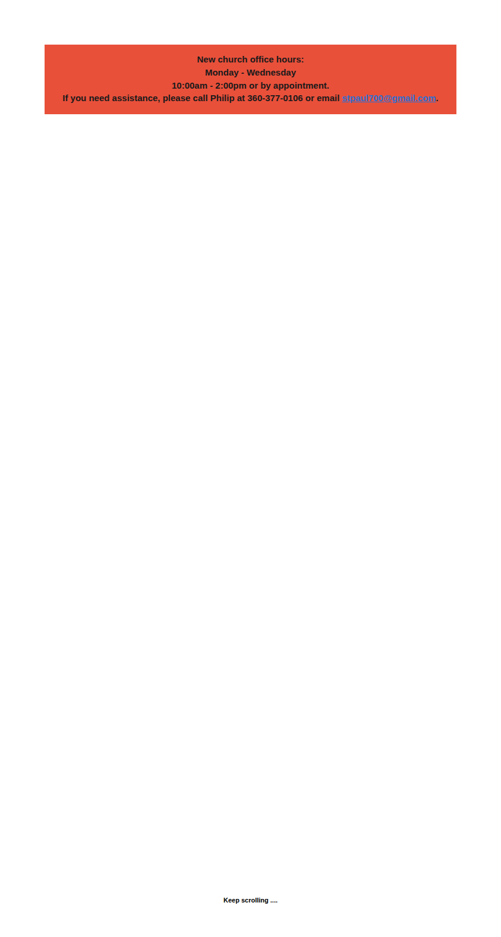New church office hours:
Monday - Wednesday
10:00am - 2:00pm or by appointment.
If you need assistance, please call Philip at 360-377-0106 or email stpaul700@gmail.com.
Keep scrolling ....